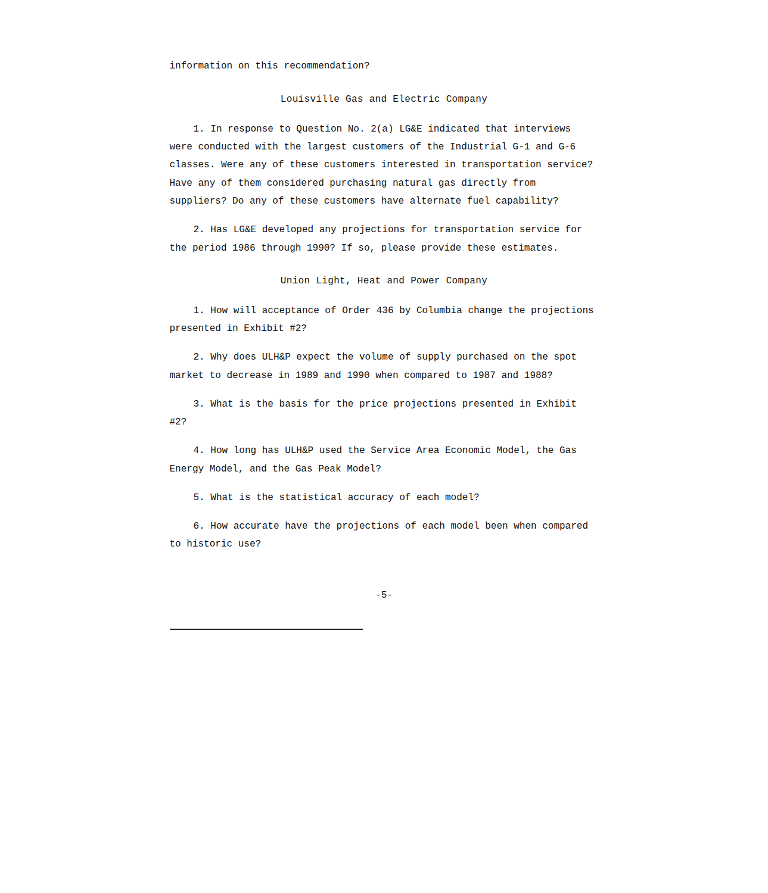information on this recommendation?
Louisville Gas and Electric Company
1. In response to Question No. 2(a) LG&E indicated that interviews were conducted with the largest customers of the Industrial G-1 and G-6 classes. Were any of these customers interested in transportation service? Have any of them considered purchasing natural gas directly from suppliers? Do any of these customers have alternate fuel capability?
2. Has LG&E developed any projections for transportation service for the period 1986 through 1990? If so, please provide these estimates.
Union Light, Heat and Power Company
1. How will acceptance of Order 436 by Columbia change the projections presented in Exhibit #2?
2. Why does ULH&P expect the volume of supply purchased on the spot market to decrease in 1989 and 1990 when compared to 1987 and 1988?
3. What is the basis for the price projections presented in Exhibit #2?
4. How long has ULH&P used the Service Area Economic Model, the Gas Energy Model, and the Gas Peak Model?
5. What is the statistical accuracy of each model?
6. How accurate have the projections of each model been when compared to historic use?
-5-